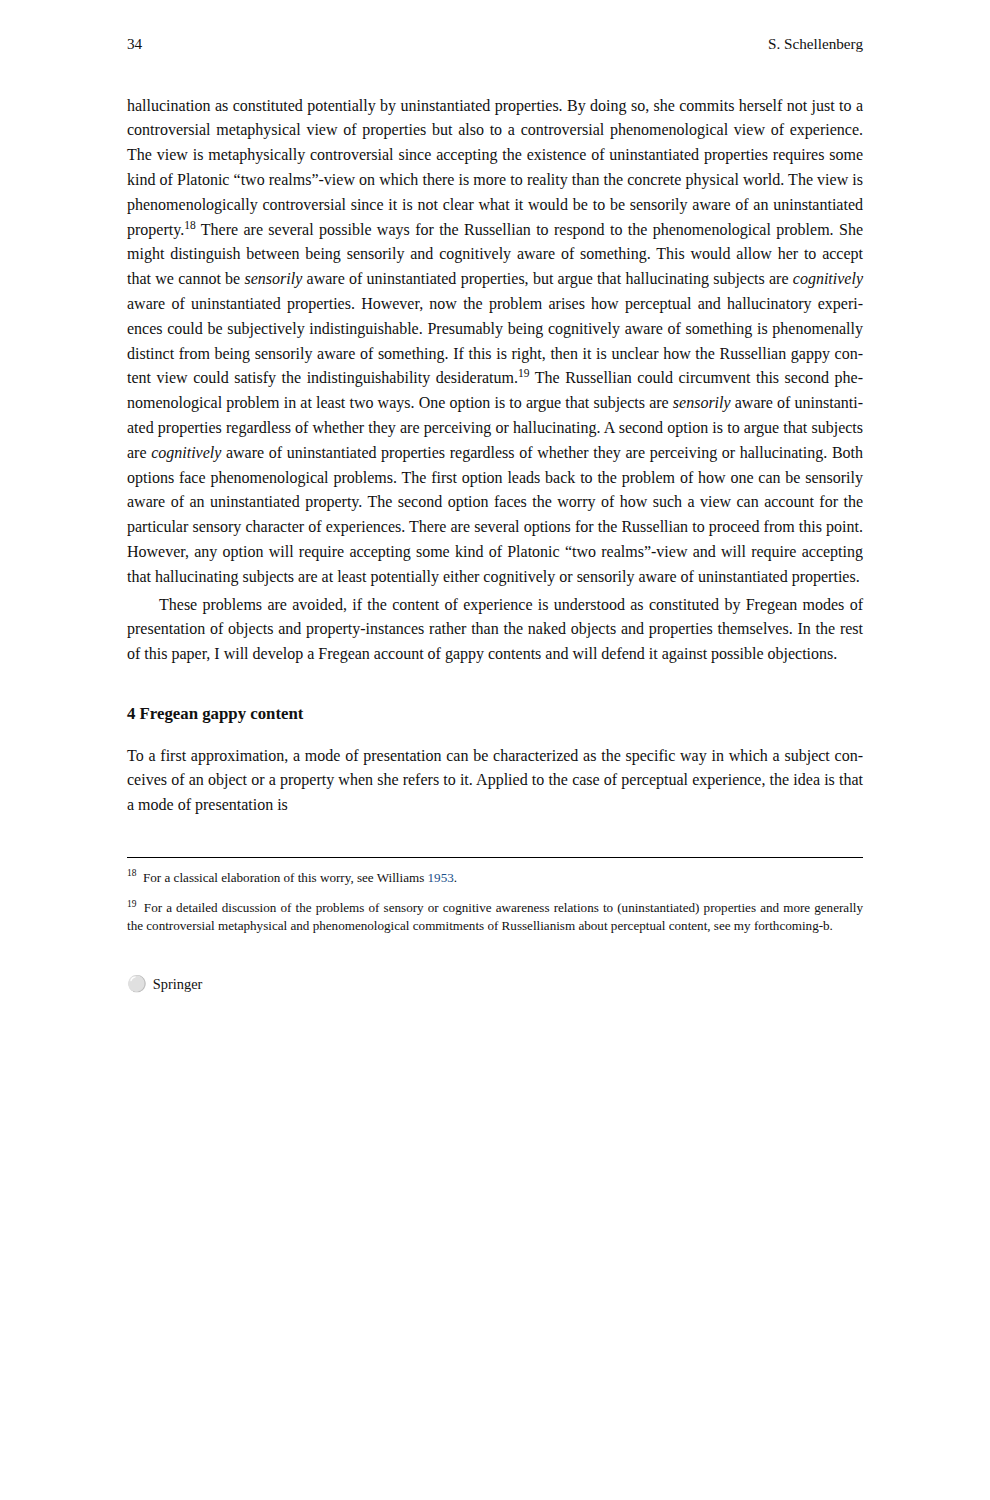34 S. Schellenberg
hallucination as constituted potentially by uninstantiated properties. By doing so, she commits herself not just to a controversial metaphysical view of properties but also to a controversial phenomenological view of experience. The view is metaphysically controversial since accepting the existence of uninstantiated properties requires some kind of Platonic “two realms”-view on which there is more to reality than the concrete physical world. The view is phenomenologically controversial since it is not clear what it would be to be sensorily aware of an uninstantiated property.18 There are several possible ways for the Russellian to respond to the phenomenological problem. She might distinguish between being sensorily and cognitively aware of something. This would allow her to accept that we cannot be sensorily aware of uninstantiated properties, but argue that hallucinating subjects are cognitively aware of uninstantiated properties. However, now the problem arises how perceptual and hallucinatory experiences could be subjectively indistinguishable. Presumably being cognitively aware of something is phenomenally distinct from being sensorily aware of something. If this is right, then it is unclear how the Russellian gappy content view could satisfy the indistinguishability desideratum.19 The Russellian could circumvent this second phenomenological problem in at least two ways. One option is to argue that subjects are sensorily aware of uninstantiated properties regardless of whether they are perceiving or hallucinating. A second option is to argue that subjects are cognitively aware of uninstantiated properties regardless of whether they are perceiving or hallucinating. Both options face phenomenological problems. The first option leads back to the problem of how one can be sensorily aware of an uninstantiated property. The second option faces the worry of how such a view can account for the particular sensory character of experiences. There are several options for the Russellian to proceed from this point. However, any option will require accepting some kind of Platonic “two realms”-view and will require accepting that hallucinating subjects are at least potentially either cognitively or sensorily aware of uninstantiated properties.
These problems are avoided, if the content of experience is understood as constituted by Fregean modes of presentation of objects and property-instances rather than the naked objects and properties themselves. In the rest of this paper, I will develop a Fregean account of gappy contents and will defend it against possible objections.
4 Fregean gappy content
To a first approximation, a mode of presentation can be characterized as the specific way in which a subject conceives of an object or a property when she refers to it. Applied to the case of perceptual experience, the idea is that a mode of presentation is
18 For a classical elaboration of this worry, see Williams 1953.
19 For a detailed discussion of the problems of sensory or cognitive awareness relations to (uninstantiated) properties and more generally the controversial metaphysical and phenomenological commitments of Russellianism about perceptual content, see my forthcoming-b.
⚪ Springer